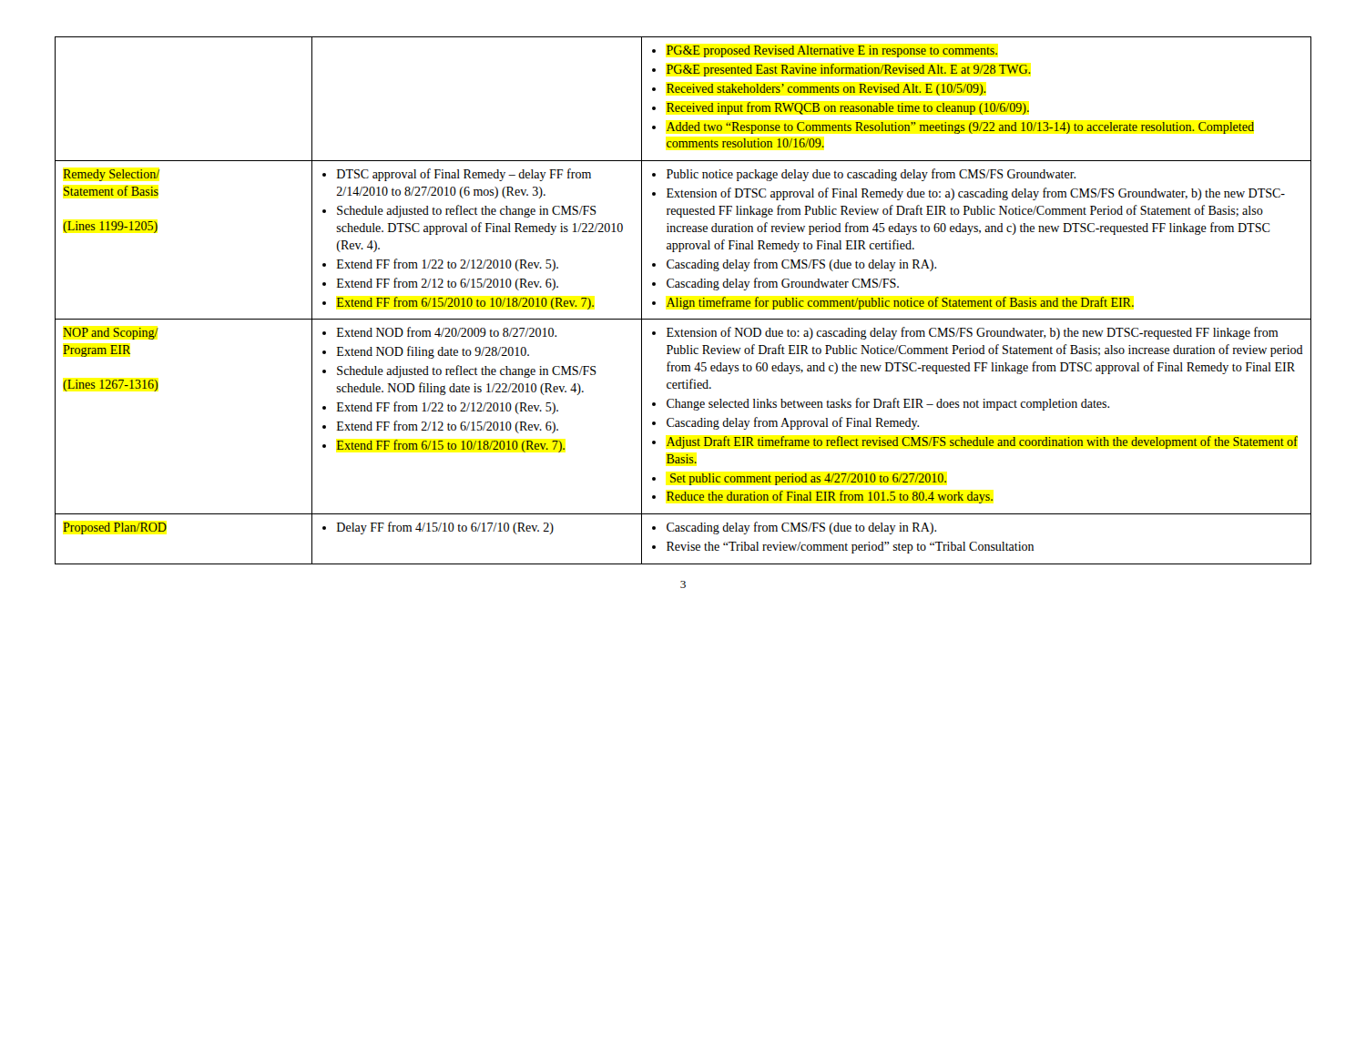| | | PG&E proposed Revised Alternative E in response to comments. PG&E presented East Ravine information/Revised Alt. E at 9/28 TWG. Received stakeholders’ comments on Revised Alt. E (10/5/09). Received input from RWQCB on reasonable time to cleanup (10/6/09). Added two “Response to Comments Resolution” meetings (9/22 and 10/13-14) to accelerate resolution. Completed comments resolution 10/16/09. |
| Remedy Selection/ Statement of Basis (Lines 1199-1205) | DTSC approval of Final Remedy – delay FF from 2/14/2010 to 8/27/2010 (6 mos) (Rev. 3). Schedule adjusted to reflect the change in CMS/FS schedule. DTSC approval of Final Remedy is 1/22/2010 (Rev. 4). Extend FF from 1/22 to 2/12/2010 (Rev. 5). Extend FF from 2/12 to 6/15/2010 (Rev. 6). Extend FF from 6/15/2010 to 10/18/2010 (Rev. 7). | Public notice package delay due to cascading delay from CMS/FS Groundwater. Extension of DTSC approval of Final Remedy due to: a) cascading delay from CMS/FS Groundwater, b) the new DTSC-requested FF linkage from Public Review of Draft EIR to Public Notice/Comment Period of Statement of Basis; also increase duration of review period from 45 edays to 60 edays, and c) the new DTSC-requested FF linkage from DTSC approval of Final Remedy to Final EIR certified. Cascading delay from CMS/FS (due to delay in RA). Cascading delay from Groundwater CMS/FS. Align timeframe for public comment/public notice of Statement of Basis and the Draft EIR. |
| NOP and Scoping/ Program EIR (Lines 1267-1316) | Extend NOD from 4/20/2009 to 8/27/2010. Extend NOD filing date to 9/28/2010. Schedule adjusted to reflect the change in CMS/FS schedule. NOD filing date is 1/22/2010 (Rev. 4). Extend FF from 1/22 to 2/12/2010 (Rev. 5). Extend FF from 2/12 to 6/15/2010 (Rev. 6). Extend FF from 6/15 to 10/18/2010 (Rev. 7). | Extension of NOD due to: a) cascading delay from CMS/FS Groundwater, b) the new DTSC-requested FF linkage from Public Review of Draft EIR to Public Notice/Comment Period of Statement of Basis; also increase duration of review period from 45 edays to 60 edays, and c) the new DTSC-requested FF linkage from DTSC approval of Final Remedy to Final EIR certified. Change selected links between tasks for Draft EIR – does not impact completion dates. Cascading delay from Approval of Final Remedy. Adjust Draft EIR timeframe to reflect revised CMS/FS schedule and coordination with the development of the Statement of Basis. Set public comment period as 4/27/2010 to 6/27/2010. Reduce the duration of Final EIR from 101.5 to 80.4 work days. |
| Proposed Plan/ROD | Delay FF from 4/15/10 to 6/17/10 (Rev. 2) | Cascading delay from CMS/FS (due to delay in RA). Revise the “Tribal review/comment period” step to “Tribal Consultation |
3